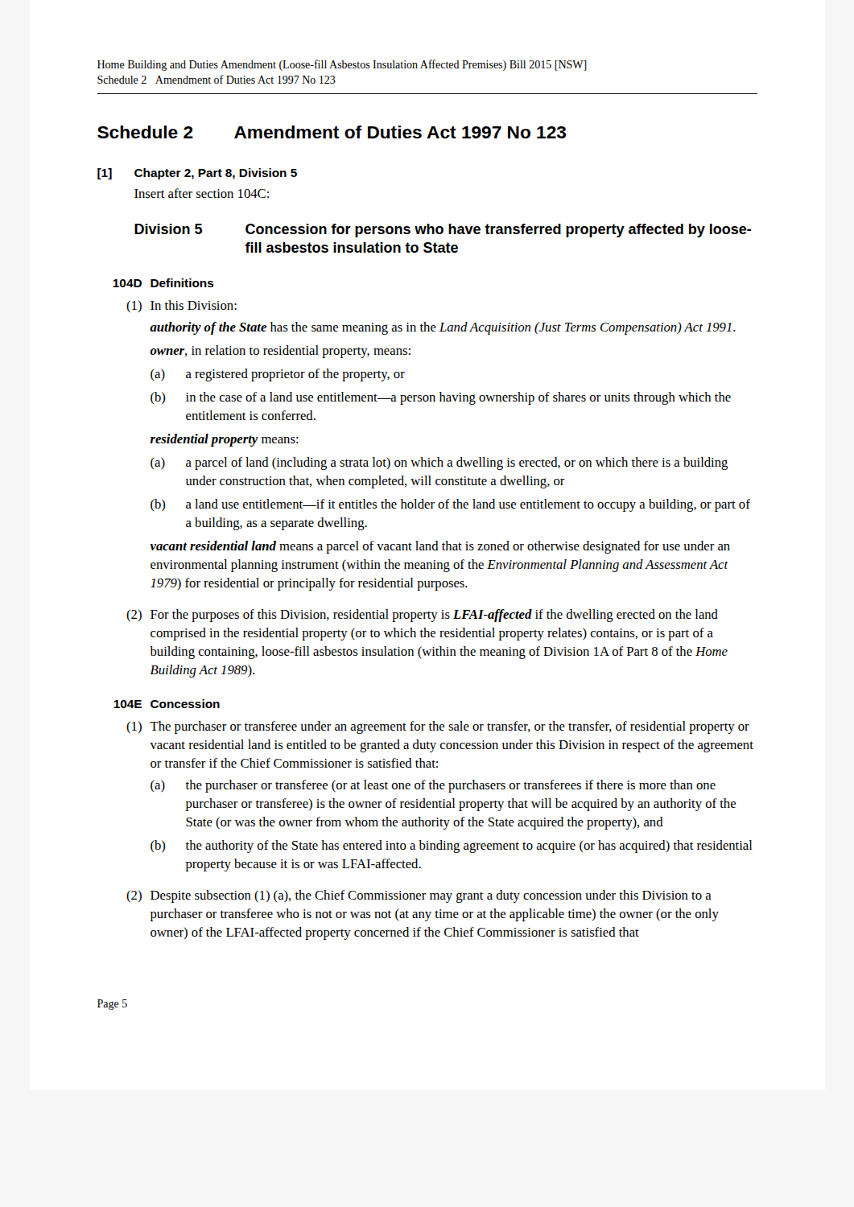Home Building and Duties Amendment (Loose-fill Asbestos Insulation Affected Premises) Bill 2015 [NSW]
Schedule 2 Amendment of Duties Act 1997 No 123
Schedule 2 Amendment of Duties Act 1997 No 123
[1] Chapter 2, Part 8, Division 5
Insert after section 104C:
Division 5 Concession for persons who have transferred property affected by loose-fill asbestos insulation to State
104D Definitions
(1)
In this Division:
authority of the State has the same meaning as in the Land Acquisition (Just Terms Compensation) Act 1991.
owner, in relation to residential property, means:
(a)
a registered proprietor of the property, or
(b)
in the case of a land use entitlement—a person having ownership of shares or units through which the entitlement is conferred.
residential property means:
(a)
a parcel of land (including a strata lot) on which a dwelling is erected, or on which there is a building under construction that, when completed, will constitute a dwelling, or
(b)
a land use entitlement—if it entitles the holder of the land use entitlement to occupy a building, or part of a building, as a separate dwelling.
vacant residential land means a parcel of vacant land that is zoned or otherwise designated for use under an environmental planning instrument (within the meaning of the Environmental Planning and Assessment Act 1979) for residential or principally for residential purposes.
(2)
For the purposes of this Division, residential property is LFAI-affected if the dwelling erected on the land comprised in the residential property (or to which the residential property relates) contains, or is part of a building containing, loose-fill asbestos insulation (within the meaning of Division 1A of Part 8 of the Home Building Act 1989).
104E Concession
(1)
The purchaser or transferee under an agreement for the sale or transfer, or the transfer, of residential property or vacant residential land is entitled to be granted a duty concession under this Division in respect of the agreement or transfer if the Chief Commissioner is satisfied that:
(a)
the purchaser or transferee (or at least one of the purchasers or transferees if there is more than one purchaser or transferee) is the owner of residential property that will be acquired by an authority of the State (or was the owner from whom the authority of the State acquired the property), and
(b)
the authority of the State has entered into a binding agreement to acquire (or has acquired) that residential property because it is or was LFAI-affected.
(2)
Despite subsection (1) (a), the Chief Commissioner may grant a duty concession under this Division to a purchaser or transferee who is not or was not (at any time or at the applicable time) the owner (or the only owner) of the LFAI-affected property concerned if the Chief Commissioner is satisfied that
Page 5